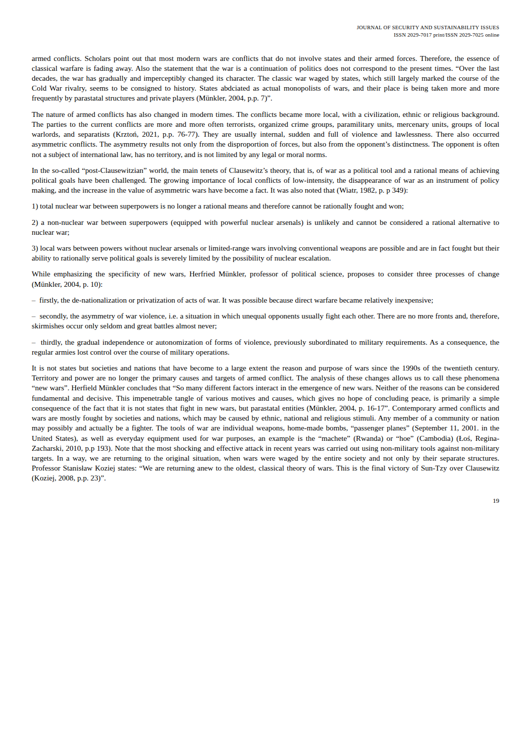JOURNAL OF SECURITY AND SUSTAINABILITY ISSUES
ISSN 2029-7017 print/ISSN 2029-7025 online
armed conflicts. Scholars point out that most modern wars are conflicts that do not involve states and their armed forces. Therefore, the essence of classical warfare is fading away. Also the statement that the war is a continuation of politics does not correspond to the present times. “Over the last decades, the war has gradually and imperceptibly changed its character. The classic war waged by states, which still largely marked the course of the Cold War rivalry, seems to be consigned to history. States abdciated as actual monopolists of wars, and their place is being taken more and more frequently by parastatal structures and private players (Münkler, 2004, p.p. 7)”.
The nature of armed conflicts has also changed in modern times. The conflicts became more local, with a civilization, ethnic or religious background. The parties to the current conflicts are more and more often terrorists, organized crime groups, paramilitary units, mercenary units, groups of local warlords, and separatists (Krztoń, 2021, p.p. 76-77). They are usually internal, sudden and full of violence and lawlessness. There also occurred asymmetric conflicts. The asymmetry results not only from the disproportion of forces, but also from the opponent’s distinctness. The opponent is often not a subject of international law, has no territory, and is not limited by any legal or moral norms.
In the so-called “post-Clausewitzian” world, the main tenets of Clausewitz’s theory, that is, of war as a political tool and a rational means of achieving political goals have been challenged. The growing importance of local conflicts of low-intensity, the disappearance of war as an instrument of policy making, and the increase in the value of asymmetric wars have become a fact. It was also noted that (Wiatr, 1982, p. p 349):
1) total nuclear war between superpowers is no longer a rational means and therefore cannot be rationally fought and won;
2) a non-nuclear war between superpowers (equipped with powerful nuclear arsenals) is unlikely and cannot be considered a rational alternative to nuclear war;
3) local wars between powers without nuclear arsenals or limited-range wars involving conventional weapons are possible and are in fact fought but their ability to rationally serve political goals is severely limited by the possibility of nuclear escalation.
While emphasizing the specificity of new wars, Herfried Münkler, professor of political science, proposes to consider three processes of change (Münkler, 2004, p. 10):
– firstly, the de-nationalization or privatization of acts of war. It was possible because direct warfare became relatively inexpensive;
– secondly, the asymmetry of war violence, i.e. a situation in which unequal opponents usually fight each other. There are no more fronts and, therefore, skirmishes occur only seldom and great battles almost never;
– thirdly, the gradual independence or autonomization of forms of violence, previously subordinated to military requirements. As a consequence, the regular armies lost control over the course of military operations.
It is not states but societies and nations that have become to a large extent the reason and purpose of wars since the 1990s of the twentieth century. Territory and power are no longer the primary causes and targets of armed conflict. The analysis of these changes allows us to call these phenomena “new wars”. Herfield Münkler concludes that “So many different factors interact in the emergence of new wars. Neither of the reasons can be considered fundamental and decisive. This impenetrable tangle of various motives and causes, which gives no hope of concluding peace, is primarily a simple consequence of the fact that it is not states that fight in new wars, but parastatal entities (Münkler, 2004, p. 16-17”. Contemporary armed conflicts and wars are mostly fought by societies and nations, which may be caused by ethnic, national and religious stimuli. Any member of a community or nation may possibly and actually be a fighter. The tools of war are individual weapons, home-made bombs, “passenger planes” (September 11, 2001. in the United States), as well as everyday equipment used for war purposes, an example is the “machete” (Rwanda) or “hoe” (Cambodia) (Łoś, Regina-Zacharski, 2010, p.p 193). Note that the most shocking and effective attack in recent years was carried out using non-military tools against non-military targets. In a way, we are returning to the original situation, when wars were waged by the entire society and not only by their separate structures. Professor Stanisław Koziej states: “We are returning anew to the oldest, classical theory of wars. This is the final victory of Sun-Tzy over Clausewitz (Koziej, 2008, p.p. 23)”.
19